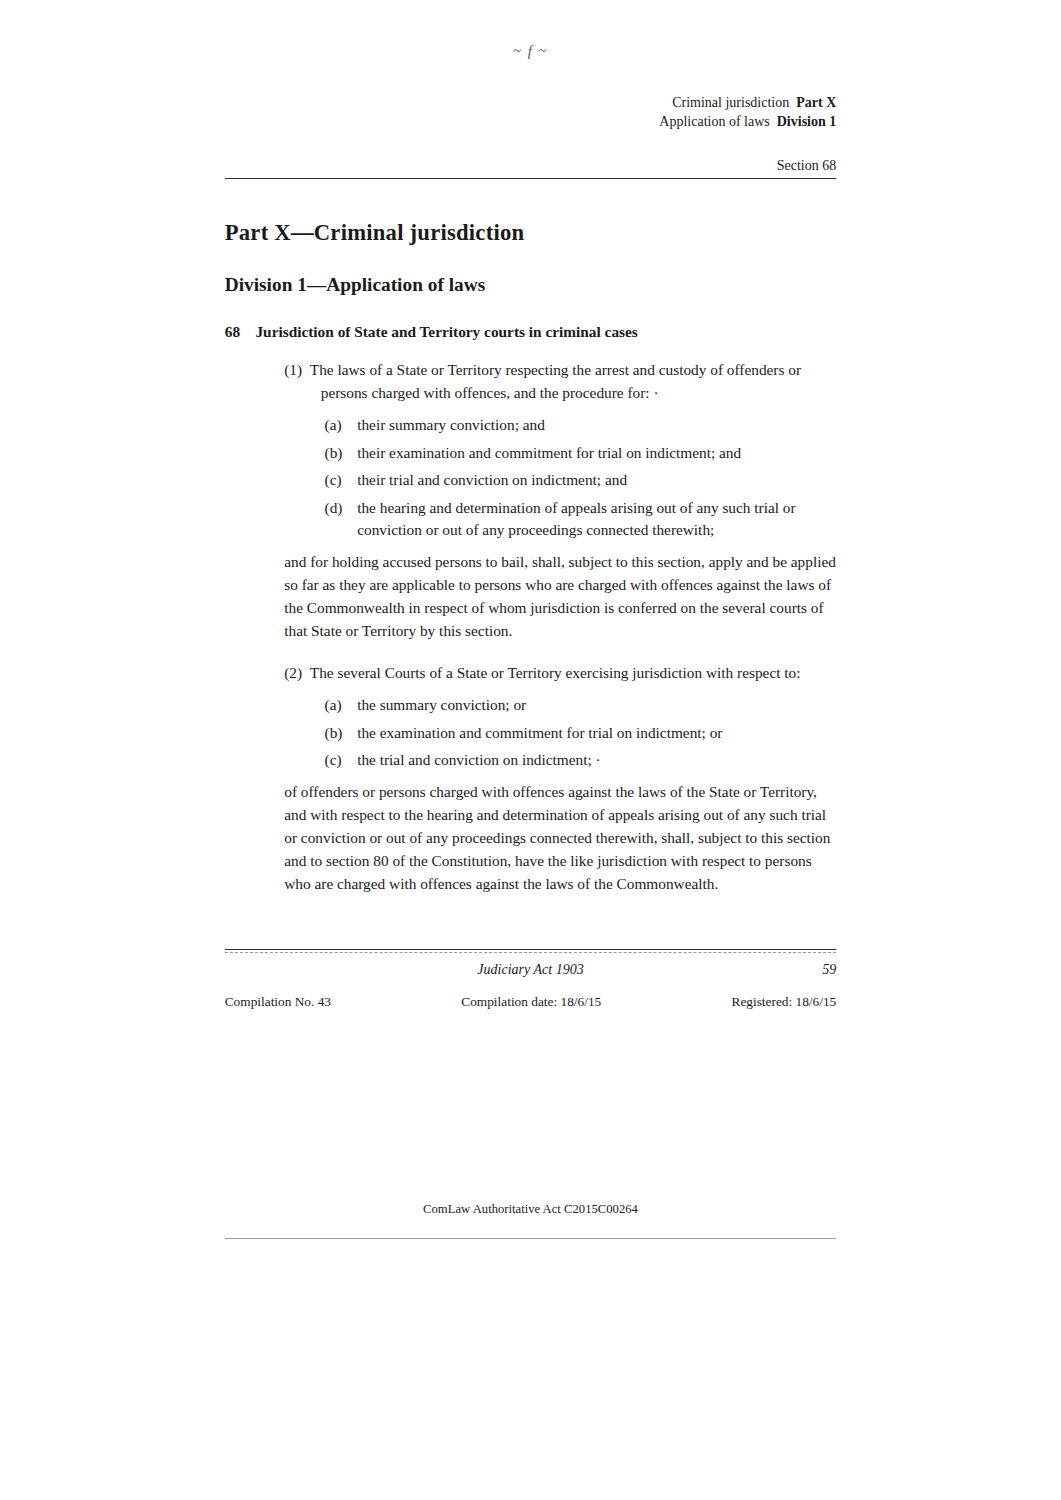~ f ~
Criminal jurisdiction Part X Application of laws Division 1
Section 68
Part X—Criminal jurisdiction
Division 1—Application of laws
68 Jurisdiction of State and Territory courts in criminal cases
(1) The laws of a State or Territory respecting the arrest and custody of offenders or persons charged with offences, and the procedure for: ·
(a) their summary conviction; and
(b) their examination and commitment for trial on indictment; and
(c) their trial and conviction on indictment; and
(d) the hearing and determination of appeals arising out of any such trial or conviction or out of any proceedings connected therewith;
and for holding accused persons to bail, shall, subject to this section, apply and be applied so far as they are applicable to persons who are charged with offences against the laws of the Commonwealth in respect of whom jurisdiction is conferred on the several courts of that State or Territory by this section.
(2) The several Courts of a State or Territory exercising jurisdiction with respect to:
(a) the summary conviction; or
(b) the examination and commitment for trial on indictment; or
(c) the trial and conviction on indictment; ·
of offenders or persons charged with offences against the laws of the State or Territory, and with respect to the hearing and determination of appeals arising out of any such trial or conviction or out of any proceedings connected therewith, shall, subject to this section and to section 80 of the Constitution, have the like jurisdiction with respect to persons who are charged with offences against the laws of the Commonwealth.
Judiciary Act 1903
59
Compilation No. 43 Compilation date: 18/6/15 Registered: 18/6/15
ComLaw Authoritative Act C2015C00264